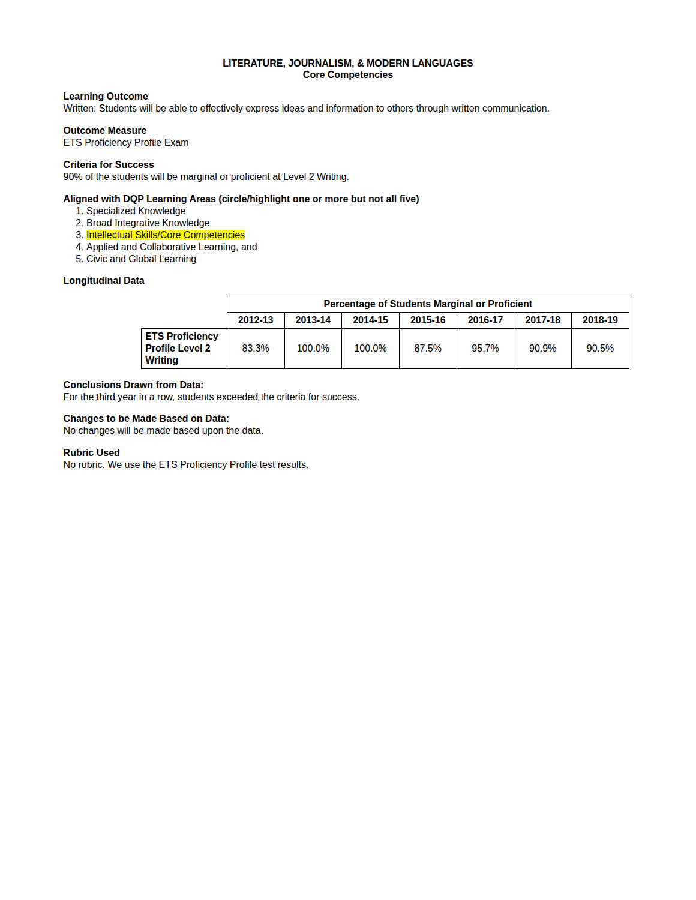LITERATURE, JOURNALISM, & MODERN LANGUAGES Core Competencies
Learning Outcome
Written: Students will be able to effectively express ideas and information to others through written communication.
Outcome Measure
ETS Proficiency Profile Exam
Criteria for Success
90% of the students will be marginal or proficient at Level 2 Writing.
Aligned with DQP Learning Areas (circle/highlight one or more but not all five)
Specialized Knowledge
Broad Integrative Knowledge
Intellectual Skills/Core Competencies
Applied and Collaborative Learning, and
Civic and Global Learning
Longitudinal Data
| | Percentage of Students Marginal or Proficient |
| | 2012-13 | 2013-14 | 2014-15 | 2015-16 | 2016-17 | 2017-18 | 2018-19 |
| ETS Proficiency Profile Level 2 Writing | 83.3% | 100.0% | 100.0% | 87.5% | 95.7% | 90.9% | 90.5% |
Conclusions Drawn from Data:
For the third year in a row, students exceeded the criteria for success.
Changes to be Made Based on Data:
No changes will be made based upon the data.
Rubric Used
No rubric. We use the ETS Proficiency Profile test results.